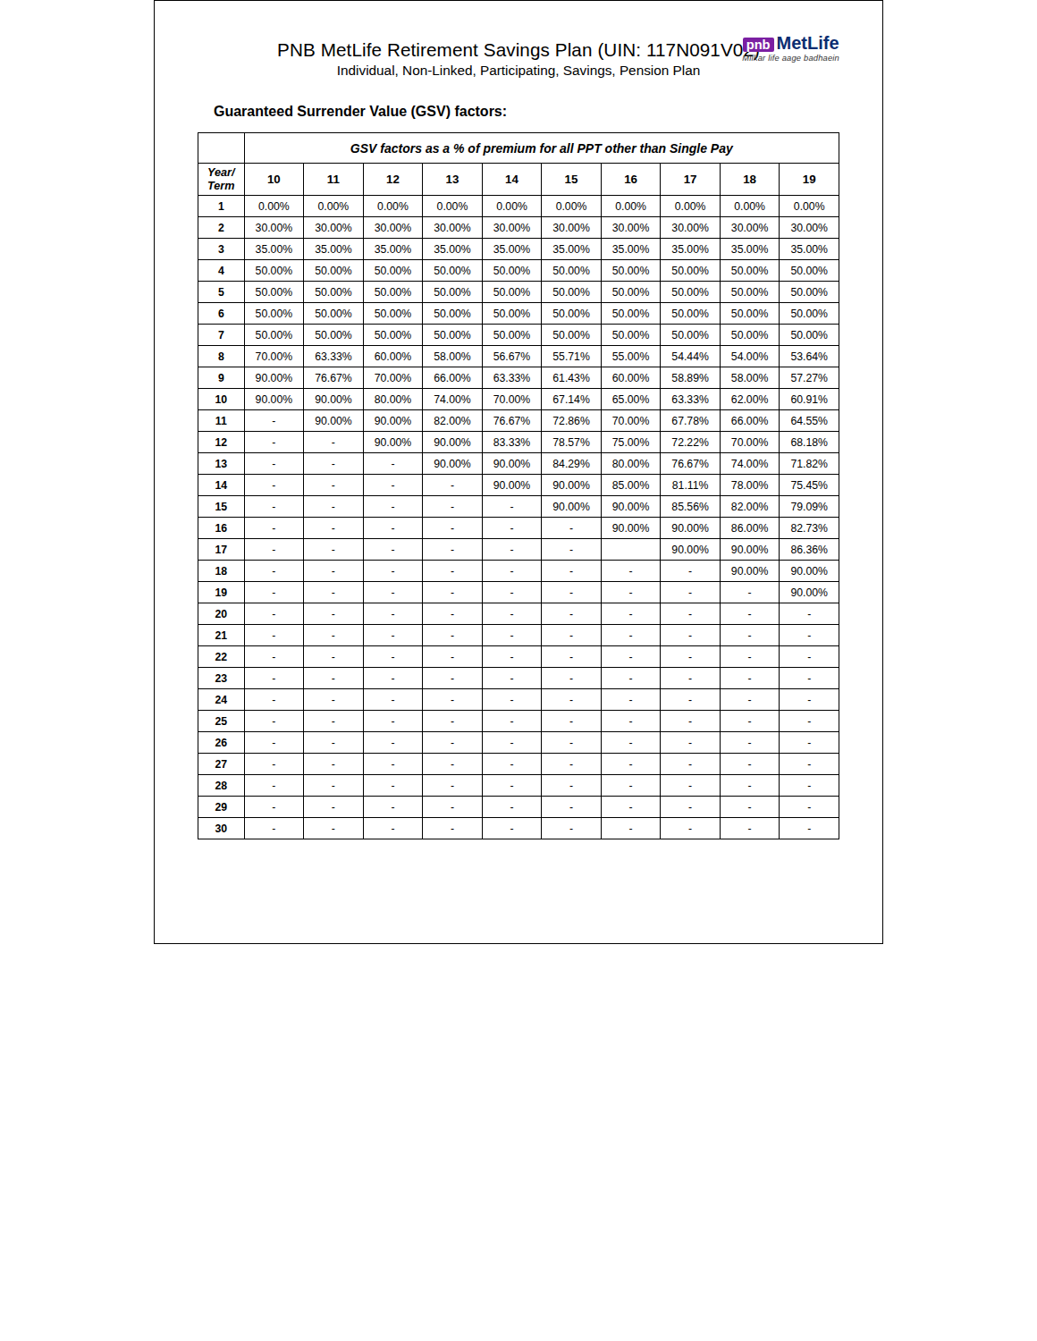pnb MetLife
Milkar life aage badhaein
PNB MetLife Retirement Savings Plan (UIN: 117N091V02)
Individual, Non-Linked, Participating, Savings, Pension Plan
Guaranteed Surrender Value (GSV) factors:
| | GSV factors as a % of premium for all PPT other than Single Pay |
| --- | --- |
| Year/ Term | 10 | 11 | 12 | 13 | 14 | 15 | 16 | 17 | 18 | 19 |
| 1 | 0.00% | 0.00% | 0.00% | 0.00% | 0.00% | 0.00% | 0.00% | 0.00% | 0.00% | 0.00% |
| 2 | 30.00% | 30.00% | 30.00% | 30.00% | 30.00% | 30.00% | 30.00% | 30.00% | 30.00% | 30.00% |
| 3 | 35.00% | 35.00% | 35.00% | 35.00% | 35.00% | 35.00% | 35.00% | 35.00% | 35.00% | 35.00% |
| 4 | 50.00% | 50.00% | 50.00% | 50.00% | 50.00% | 50.00% | 50.00% | 50.00% | 50.00% | 50.00% |
| 5 | 50.00% | 50.00% | 50.00% | 50.00% | 50.00% | 50.00% | 50.00% | 50.00% | 50.00% | 50.00% |
| 6 | 50.00% | 50.00% | 50.00% | 50.00% | 50.00% | 50.00% | 50.00% | 50.00% | 50.00% | 50.00% |
| 7 | 50.00% | 50.00% | 50.00% | 50.00% | 50.00% | 50.00% | 50.00% | 50.00% | 50.00% | 50.00% |
| 8 | 70.00% | 63.33% | 60.00% | 58.00% | 56.67% | 55.71% | 55.00% | 54.44% | 54.00% | 53.64% |
| 9 | 90.00% | 76.67% | 70.00% | 66.00% | 63.33% | 61.43% | 60.00% | 58.89% | 58.00% | 57.27% |
| 10 | 90.00% | 90.00% | 80.00% | 74.00% | 70.00% | 67.14% | 65.00% | 63.33% | 62.00% | 60.91% |
| 11 | - | 90.00% | 90.00% | 82.00% | 76.67% | 72.86% | 70.00% | 67.78% | 66.00% | 64.55% |
| 12 | - | - | 90.00% | 90.00% | 83.33% | 78.57% | 75.00% | 72.22% | 70.00% | 68.18% |
| 13 | - | - | - | 90.00% | 90.00% | 84.29% | 80.00% | 76.67% | 74.00% | 71.82% |
| 14 | - | - | - | - | 90.00% | 90.00% | 85.00% | 81.11% | 78.00% | 75.45% |
| 15 | - | - | - | - | - | 90.00% | 90.00% | 85.56% | 82.00% | 79.09% |
| 16 | - | - | - | - | - | - | 90.00% | 90.00% | 86.00% | 82.73% |
| 17 | - | - | - | - | - | - | | 90.00% | 90.00% | 86.36% |
| 18 | - | - | - | - | - | - | - | - | 90.00% | 90.00% |
| 19 | - | - | - | - | - | - | - | - | - | 90.00% |
| 20 | - | - | - | - | - | - | - | - | - | - |
| 21 | - | - | - | - | - | - | - | - | - | - |
| 22 | - | - | - | - | - | - | - | - | - | - |
| 23 | - | - | - | - | - | - | - | - | - | - |
| 24 | - | - | - | - | - | - | - | - | - | - |
| 25 | - | - | - | - | - | - | - | - | - | - |
| 26 | - | - | - | - | - | - | - | - | - | - |
| 27 | - | - | - | - | - | - | - | - | - | - |
| 28 | - | - | - | - | - | - | - | - | - | - |
| 29 | - | - | - | - | - | - | - | - | - | - |
| 30 | - | - | - | - | - | - | - | - | - | - |